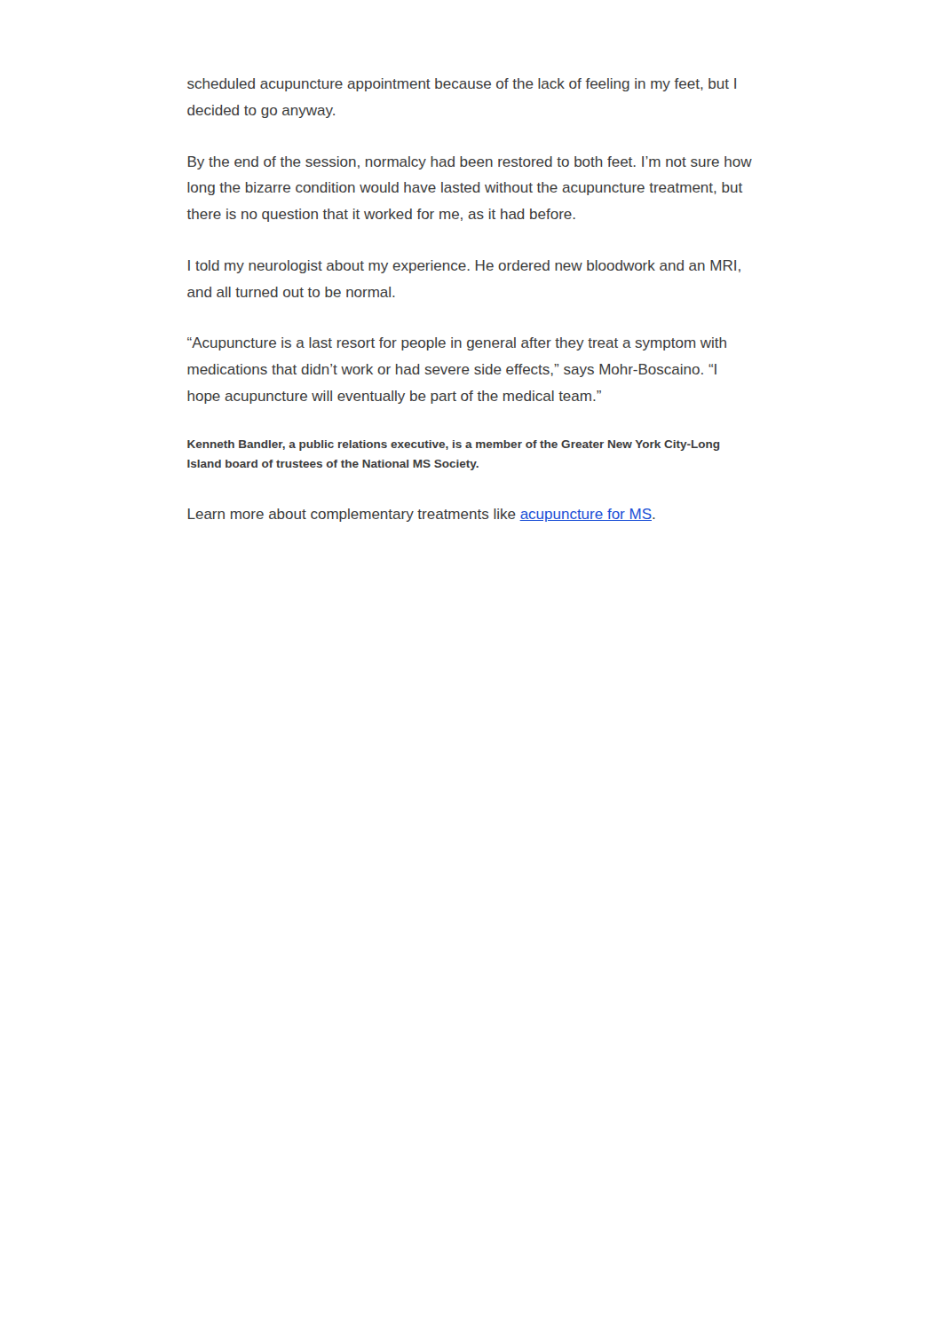scheduled acupuncture appointment because of the lack of feeling in my feet, but I decided to go anyway.
By the end of the session, normalcy had been restored to both feet. I’m not sure how long the bizarre condition would have lasted without the acupuncture treatment, but there is no question that it worked for me, as it had before.
I told my neurologist about my experience. He ordered new bloodwork and an MRI, and all turned out to be normal.
“Acupuncture is a last resort for people in general after they treat a symptom with medications that didn’t work or had severe side effects,” says Mohr-Boscaino. “I hope acupuncture will eventually be part of the medical team.”
Kenneth Bandler, a public relations executive, is a member of the Greater New York City-Long Island board of trustees of the National MS Society.
Learn more about complementary treatments like acupuncture for MS.